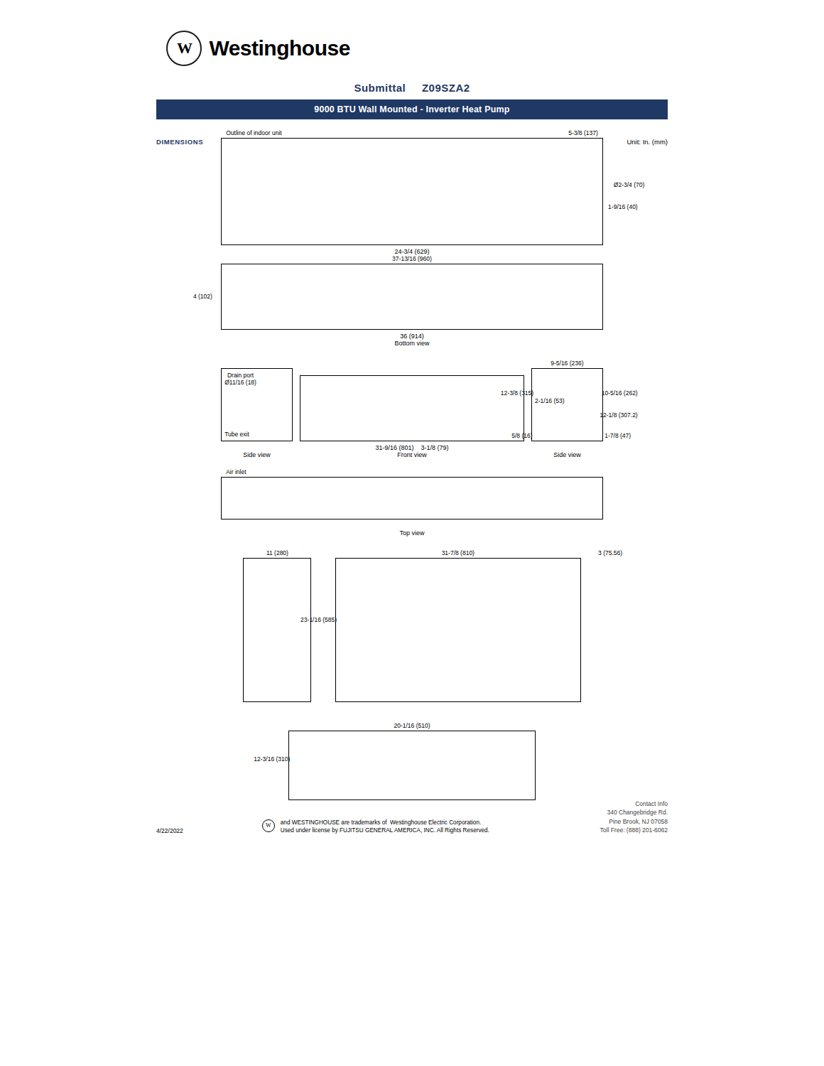W
Westinghouse
Submittal Z09SZA2
9000 BTU Wall Mounted - Inverter Heat Pump
DIMENSIONS
Unit: In. (mm)
Outline of indoor unit 5-3/8 (137) Ø2-3/4 (70) 1-9/16 (40) 24-3/4 (629)
37-13/16 (960) 4 (102) 36 (914)
Bottom view
Drain port
Ø11/16 (18) Tube exit
Side view
31-9/16 (801) 3-1/8 (79)
Front view
9-5/16 (236) 12-3/8 (315) 10-5/16 (262) 12-1/8 (307.2) 5/8 (16) 1-7/8 (47) 2-1/16 (53)
Side view
Air inlet
Top view
11 (280)
31-7/8 (810) 3 (75.56) 23-1/16 (585)
20-1/16 (510) 12-3/16 (310)
W and WESTINGHOUSE are trademarks of Westinghouse Electric Corporation.
Used under license by FUJITSU GENERAL AMERICA, INC. All Rights Reserved.
4/22/2022
Contact Info
340 Changebridge Rd.
Pine Brook, NJ 07058
Toll Free: (888) 201-6062